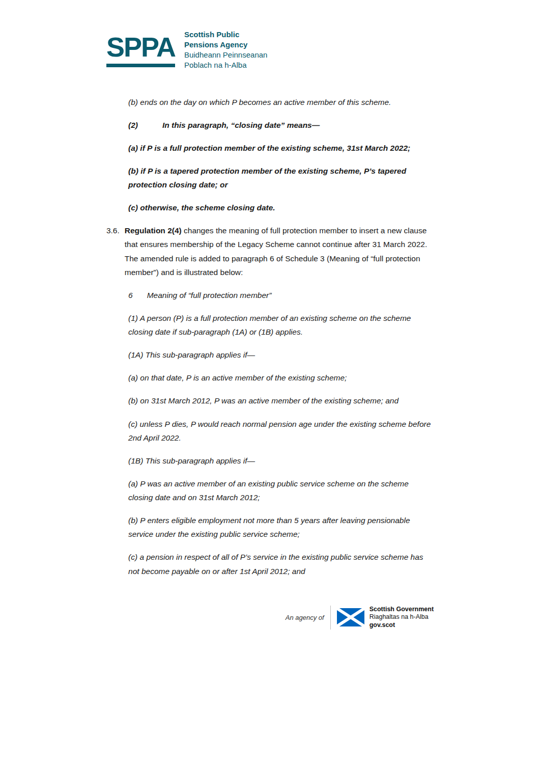SPPA
Scottish Public
Pensions Agency
Buidheann Peinnseanan
Poblach na h-Alba
(b) ends on the day on which P becomes an active member of this scheme.
(2) In this paragraph, “closing date” means—
(a) if P is a full protection member of the existing scheme, 31st March 2022;
(b) if P is a tapered protection member of the existing scheme, P’s tapered protection closing date; or
(c) otherwise, the scheme closing date.
3.6.
Regulation 2(4) changes the meaning of full protection member to insert a new clause that ensures membership of the Legacy Scheme cannot continue after 31 March 2022. The amended rule is added to paragraph 6 of Schedule 3 (Meaning of “full protection member”) and is illustrated below:
6
Meaning of “full protection member”
(1) A person (P) is a full protection member of an existing scheme on the scheme closing date if sub-paragraph (1A) or (1B) applies.
(1A) This sub-paragraph applies if—
(a) on that date, P is an active member of the existing scheme;
(b) on 31st March 2012, P was an active member of the existing scheme; and
(c) unless P dies, P would reach normal pension age under the existing scheme before 2nd April 2022.
(1B) This sub-paragraph applies if—
(a) P was an active member of an existing public service scheme on the scheme closing date and on 31st March 2012;
(b) P enters eligible employment not more than 5 years after leaving pensionable service under the existing public service scheme;
(c) a pension in respect of all of P’s service in the existing public service scheme has not become payable on or after 1st April 2012; and
An agency of
Scottish Government
Riaghaltas na h-Alba
gov.scot